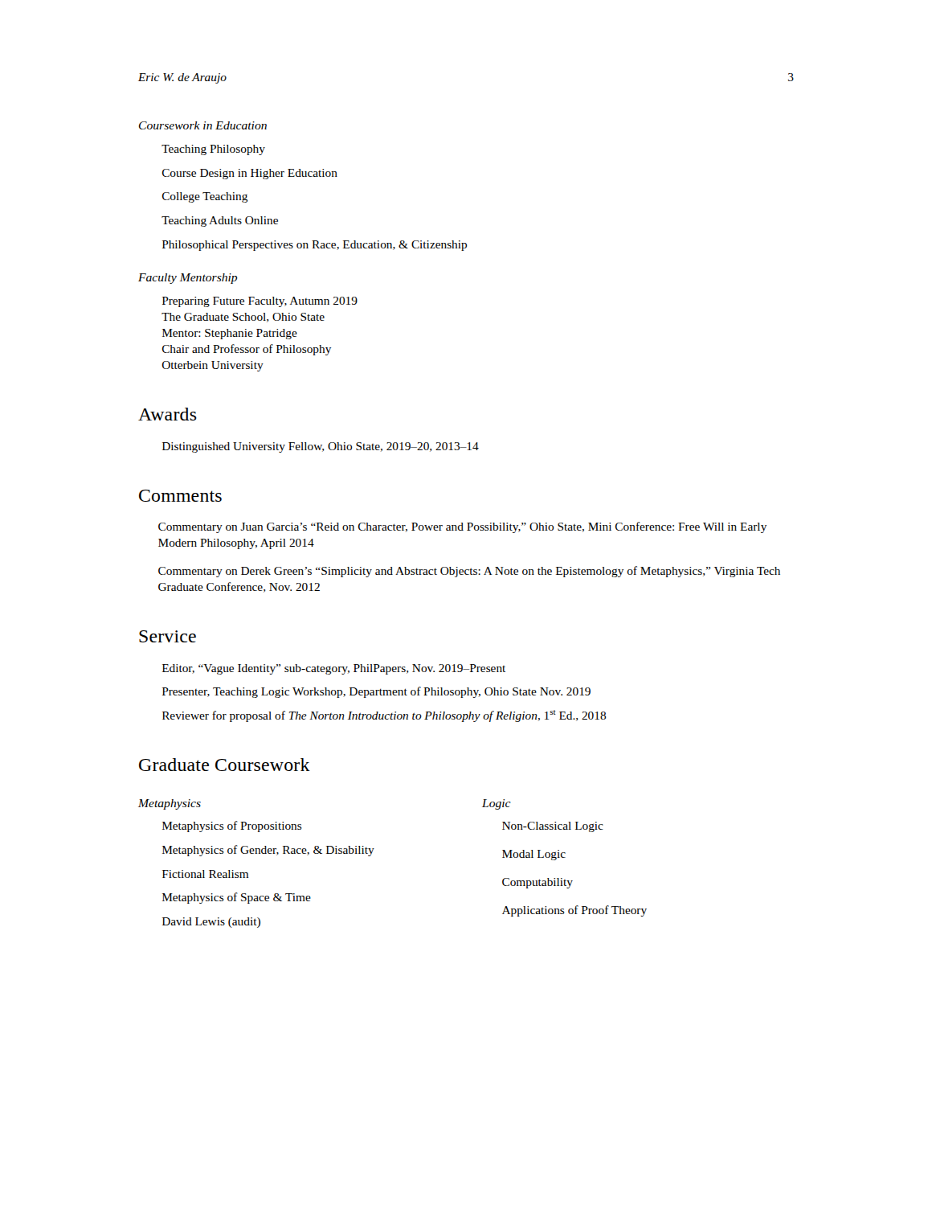Eric W. de Araujo 3
Coursework in Education
Teaching Philosophy
Course Design in Higher Education
College Teaching
Teaching Adults Online
Philosophical Perspectives on Race, Education, & Citizenship
Faculty Mentorship
Preparing Future Faculty, Autumn 2019
The Graduate School, Ohio State
Mentor: Stephanie Patridge
Chair and Professor of Philosophy
Otterbein University
Awards
Distinguished University Fellow, Ohio State, 2019–20, 2013–14
Comments
Commentary on Juan Garcia’s “Reid on Character, Power and Possibility,” Ohio State, Mini Conference: Free Will in Early Modern Philosophy, April 2014
Commentary on Derek Green’s “Simplicity and Abstract Objects: A Note on the Epistemology of Metaphysics,” Virginia Tech Graduate Conference, Nov. 2012
Service
Editor, “Vague Identity” sub-category, PhilPapers, Nov. 2019–Present
Presenter, Teaching Logic Workshop, Department of Philosophy, Ohio State Nov. 2019
Reviewer for proposal of The Norton Introduction to Philosophy of Religion, 1st Ed., 2018
Graduate Coursework
Metaphysics
Metaphysics of Propositions
Metaphysics of Gender, Race, & Disability
Fictional Realism
Metaphysics of Space & Time
David Lewis (audit)
Logic
Non-Classical Logic
Modal Logic
Computability
Applications of Proof Theory